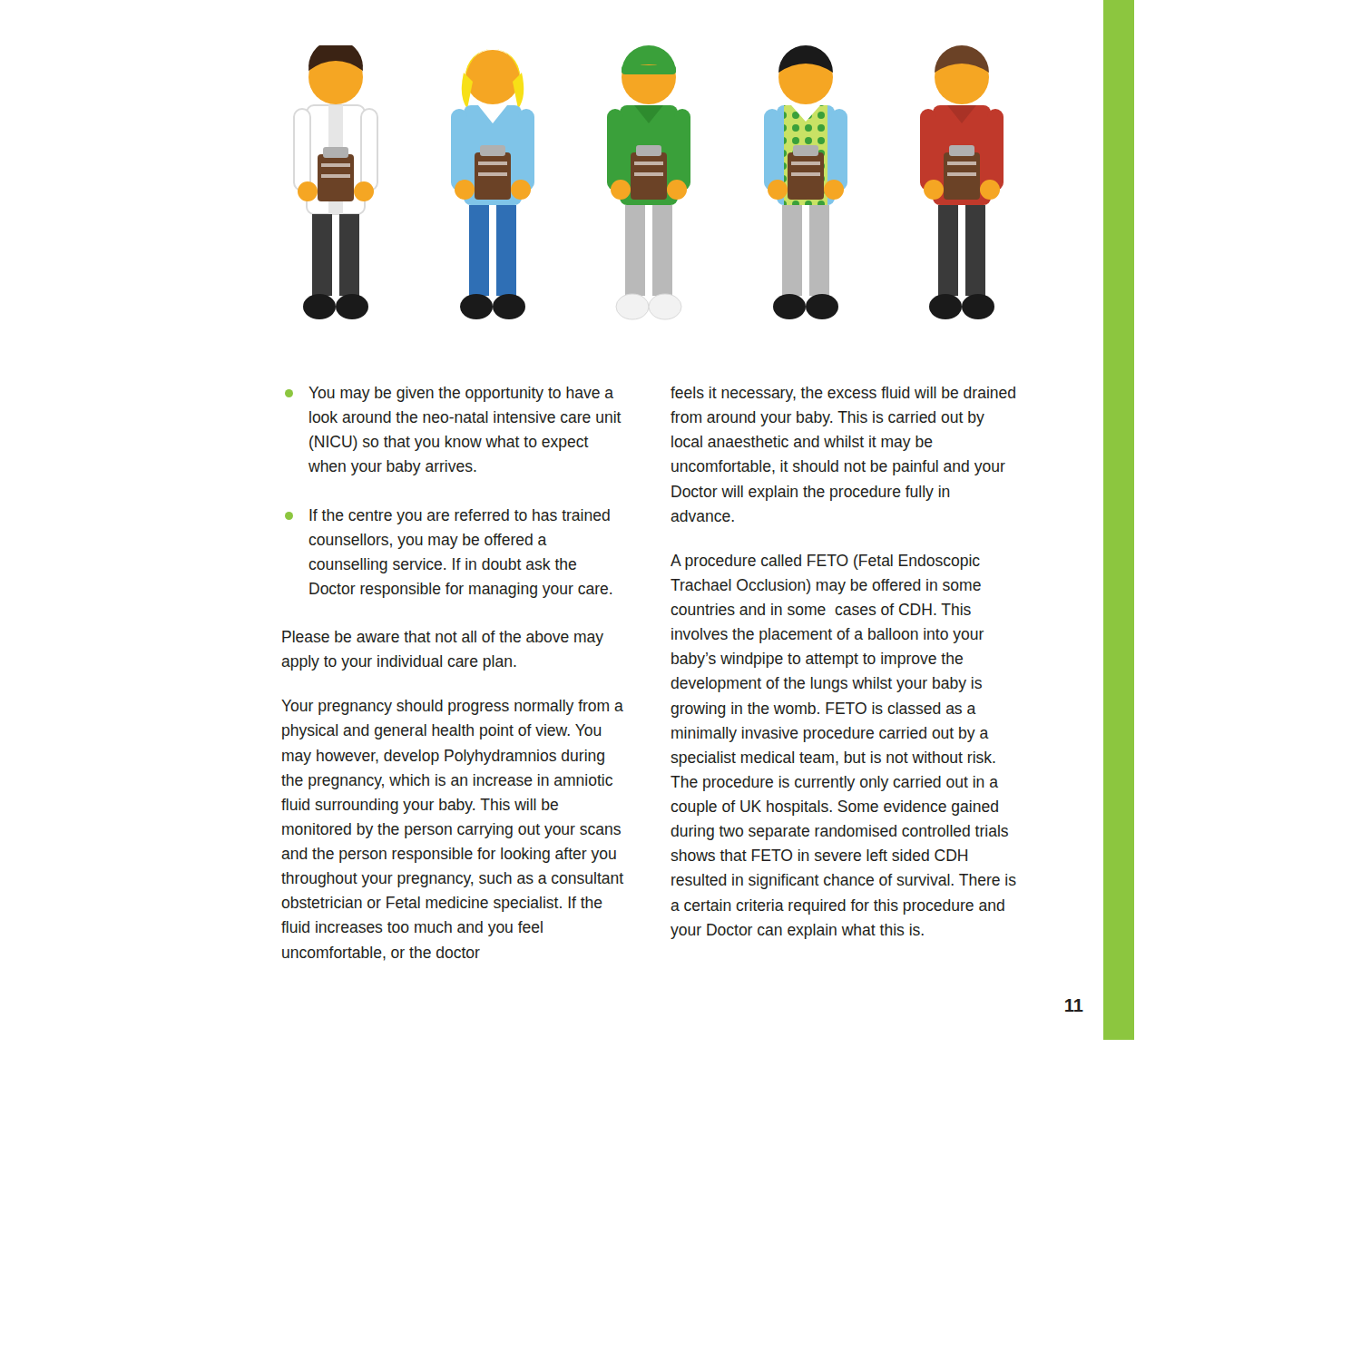You may be given the opportunity to have a look around the neo-natal intensive care unit (NICU) so that you know what to expect when your baby arrives.
If the centre you are referred to has trained counsellors, you may be offered a counselling service. If in doubt ask the Doctor responsible for managing your care.
Please be aware that not all of the above may apply to your individual care plan.
Your pregnancy should progress normally from a physical and general health point of view. You may however, develop Polyhydramnios during the pregnancy, which is an increase in amniotic fluid surrounding your baby. This will be monitored by the person carrying out your scans and the person responsible for looking after you throughout your pregnancy, such as a consultant obstetrician or Fetal medicine specialist. If the fluid increases too much and you feel uncomfortable, or the doctor
feels it necessary, the excess fluid will be drained from around your baby. This is carried out by local anaesthetic and whilst it may be uncomfortable, it should not be painful and your Doctor will explain the procedure fully in advance.
A procedure called FETO (Fetal Endoscopic Trachael Occlusion) may be offered in some countries and in some cases of CDH. This involves the placement of a balloon into your baby’s windpipe to attempt to improve the development of the lungs whilst your baby is growing in the womb. FETO is classed as a minimally invasive procedure carried out by a specialist medical team, but is not without risk. The procedure is currently only carried out in a couple of UK hospitals. Some evidence gained during two separate randomised controlled trials shows that FETO in severe left sided CDH resulted in significant chance of survival. There is a certain criteria required for this procedure and your Doctor can explain what this is.
11